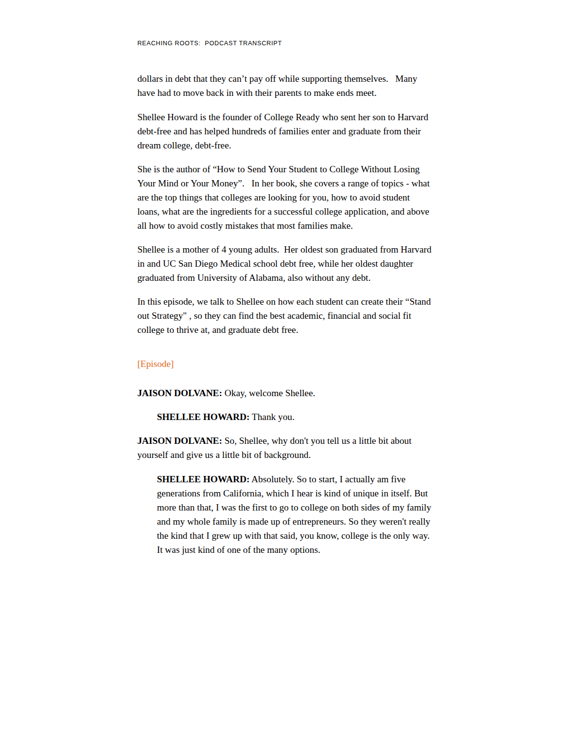REACHING ROOTS: PODCAST TRANSCRIPT
dollars in debt that they can’t pay off while supporting themselves. Many have had to move back in with their parents to make ends meet.
Shellee Howard is the founder of College Ready who sent her son to Harvard debt-free and has helped hundreds of families enter and graduate from their dream college, debt-free.
She is the author of “How to Send Your Student to College Without Losing Your Mind or Your Money”. In her book, she covers a range of topics - what are the top things that colleges are looking for you, how to avoid student loans, what are the ingredients for a successful college application, and above all how to avoid costly mistakes that most families make.
Shellee is a mother of 4 young adults. Her oldest son graduated from Harvard in and UC San Diego Medical school debt free, while her oldest daughter graduated from University of Alabama, also without any debt.
In this episode, we talk to Shellee on how each student can create their “Stand out Strategy" , so they can find the best academic, financial and social fit college to thrive at, and graduate debt free.
[Episode]
JAISON DOLVANE: Okay, welcome Shellee.
SHELLEE HOWARD: Thank you.
JAISON DOLVANE: So, Shellee, why don't you tell us a little bit about yourself and give us a little bit of background.
SHELLEE HOWARD: Absolutely. So to start, I actually am five generations from California, which I hear is kind of unique in itself. But more than that, I was the first to go to college on both sides of my family and my whole family is made up of entrepreneurs. So they weren't really the kind that I grew up with that said, you know, college is the only way. It was just kind of one of the many options.